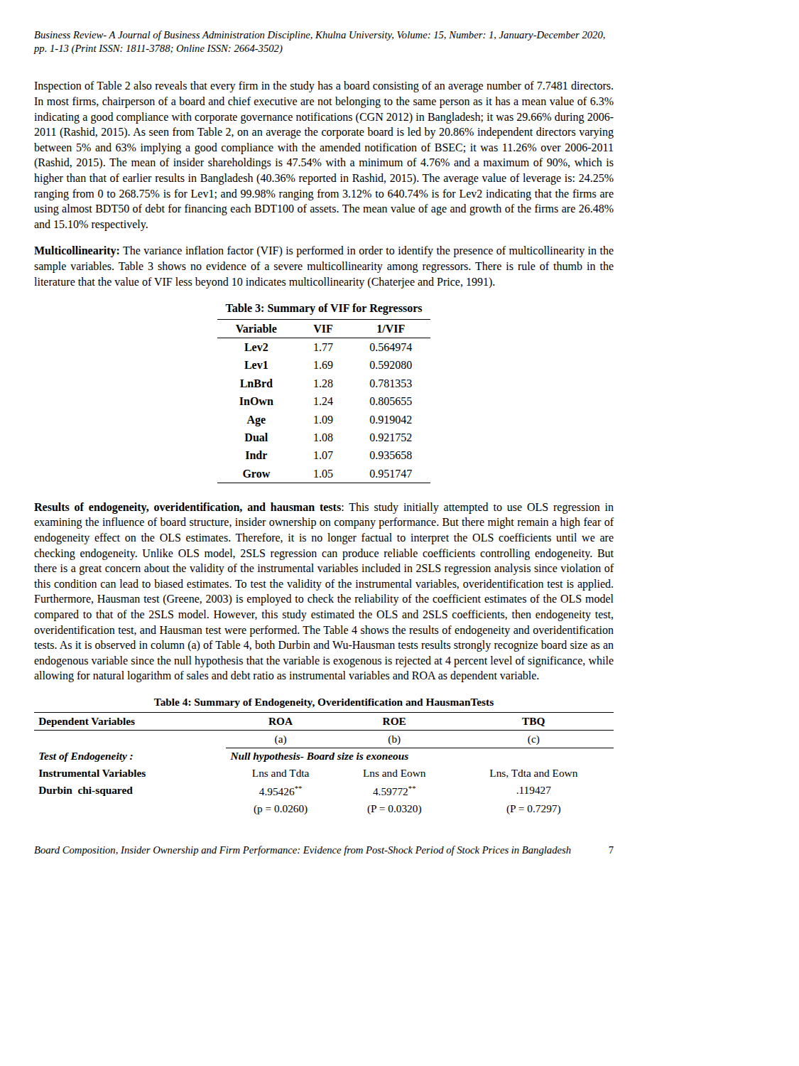Business Review- A Journal of Business Administration Discipline, Khulna University, Volume: 15, Number: 1, January-December 2020,
pp. 1-13 (Print ISSN: 1811-3788; Online ISSN: 2664-3502)
Inspection of Table 2 also reveals that every firm in the study has a board consisting of an average number of 7.7481 directors. In most firms, chairperson of a board and chief executive are not belonging to the same person as it has a mean value of 6.3% indicating a good compliance with corporate governance notifications (CGN 2012) in Bangladesh; it was 29.66% during 2006-2011 (Rashid, 2015). As seen from Table 2, on an average the corporate board is led by 20.86% independent directors varying between 5% and 63% implying a good compliance with the amended notification of BSEC; it was 11.26% over 2006-2011 (Rashid, 2015). The mean of insider shareholdings is 47.54% with a minimum of 4.76% and a maximum of 90%, which is higher than that of earlier results in Bangladesh (40.36% reported in Rashid, 2015). The average value of leverage is: 24.25% ranging from 0 to 268.75% is for Lev1; and 99.98% ranging from 3.12% to 640.74% is for Lev2 indicating that the firms are using almost BDT50 of debt for financing each BDT100 of assets. The mean value of age and growth of the firms are 26.48% and 15.10% respectively.
Multicollinearity: The variance inflation factor (VIF) is performed in order to identify the presence of multicollinearity in the sample variables. Table 3 shows no evidence of a severe multicollinearity among regressors. There is rule of thumb in the literature that the value of VIF less beyond 10 indicates multicollinearity (Chaterjee and Price, 1991).
Table 3: Summary of VIF for Regressors
| Variable | VIF | 1/VIF |
| --- | --- | --- |
| Lev2 | 1.77 | 0.564974 |
| Lev1 | 1.69 | 0.592080 |
| LnBrd | 1.28 | 0.781353 |
| InOwn | 1.24 | 0.805655 |
| Age | 1.09 | 0.919042 |
| Dual | 1.08 | 0.921752 |
| Indr | 1.07 | 0.935658 |
| Grow | 1.05 | 0.951747 |
Results of endogeneity, overidentification, and hausman tests: This study initially attempted to use OLS regression in examining the influence of board structure, insider ownership on company performance. But there might remain a high fear of endogeneity effect on the OLS estimates. Therefore, it is no longer factual to interpret the OLS coefficients until we are checking endogeneity. Unlike OLS model, 2SLS regression can produce reliable coefficients controlling endogeneity. But there is a great concern about the validity of the instrumental variables included in 2SLS regression analysis since violation of this condition can lead to biased estimates. To test the validity of the instrumental variables, overidentification test is applied. Furthermore, Hausman test (Greene, 2003) is employed to check the reliability of the coefficient estimates of the OLS model compared to that of the 2SLS model. However, this study estimated the OLS and 2SLS coefficients, then endogeneity test, overidentification test, and Hausman test were performed. The Table 4 shows the results of endogeneity and overidentification tests. As it is observed in column (a) of Table 4, both Durbin and Wu-Hausman tests results strongly recognize board size as an endogenous variable since the null hypothesis that the variable is exogenous is rejected at 4 percent level of significance, while allowing for natural logarithm of sales and debt ratio as instrumental variables and ROA as dependent variable.
Table 4: Summary of Endogeneity, Overidentification and HausmanTests
| Dependent Variables | ROA | ROE | TBQ |
| --- | --- | --- | --- |
| | (a) | (b) | (c) |
| Test of Endogeneity : | Null hypothesis- Board size is exoneous |
| Instrumental Variables | Lns and Tdta | Lns and Eown | Lns, Tdta and Eown |
| Durbin chi-squared | 4.95426 ** | 4.59772 ** | .119427 |
| | (p = 0.0260) | (P = 0.0320) | (P = 0.7297) |
Board Composition, Insider Ownership and Firm Performance: Evidence from Post-Shock Period of Stock Prices in Bangladesh 7